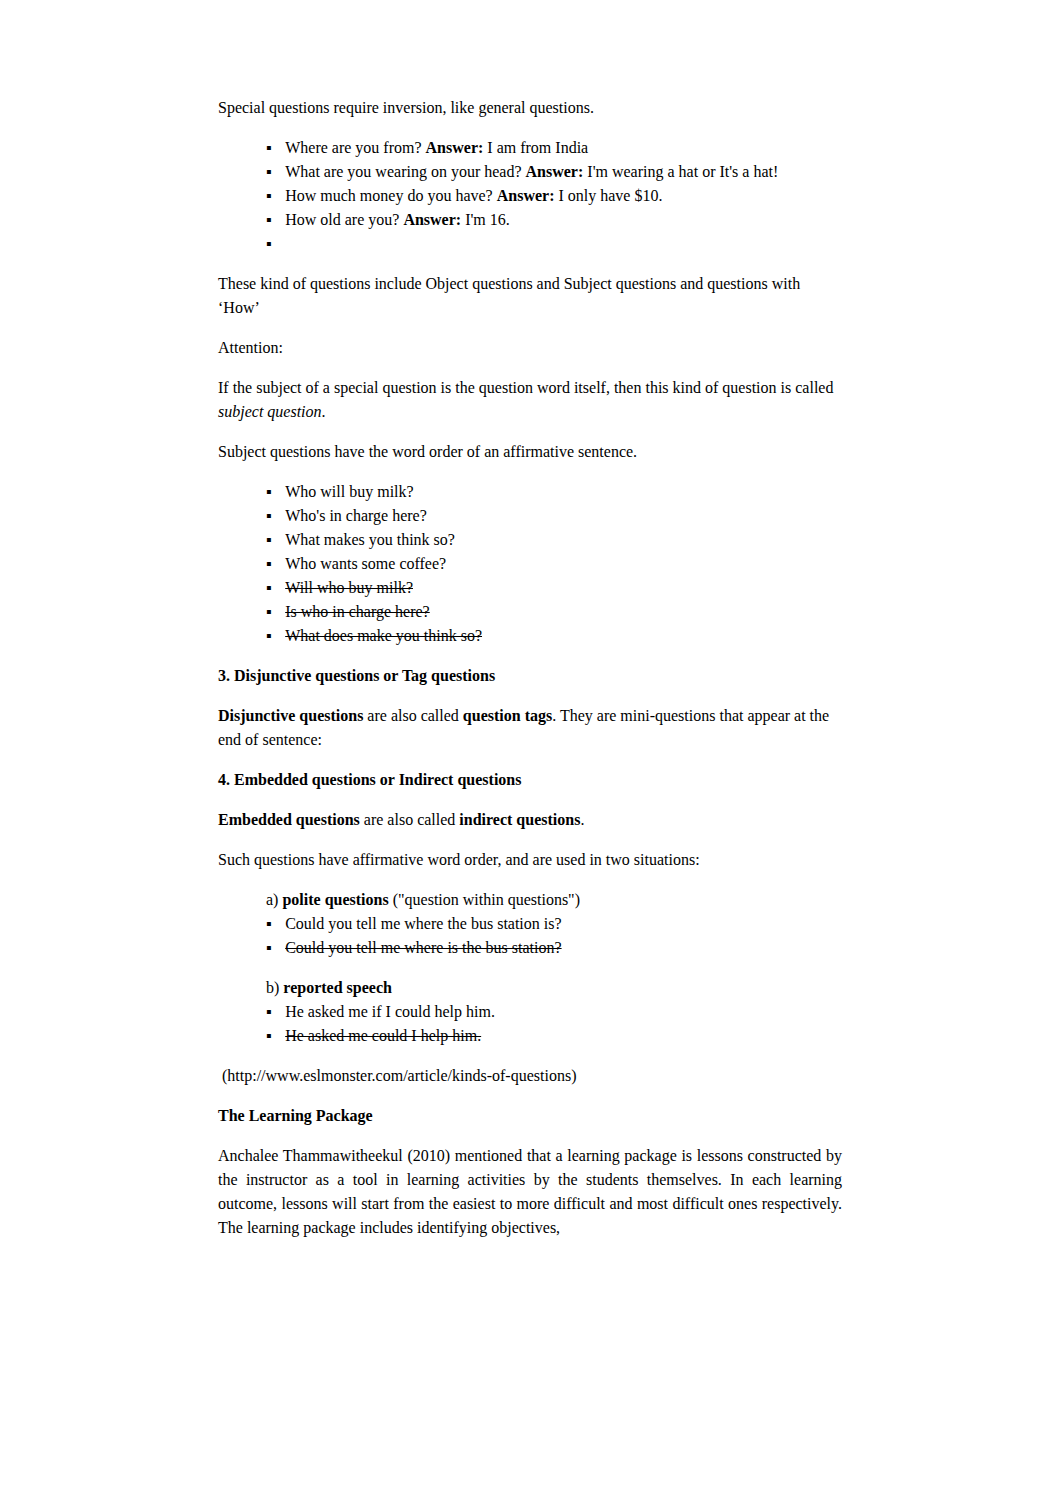Special questions require inversion, like general questions.
Where are you from? Answer: I am from India
What are you wearing on your head? Answer: I'm wearing a hat or It's a hat!
How much money do you have? Answer: I only have $10.
How old are you? Answer: I'm 16.
These kind of questions include Object questions and Subject questions and questions with ‘How’
Attention:
If the subject of a special question is the question word itself, then this kind of question is called subject question.
Subject questions have the word order of an affirmative sentence.
Who will buy milk?
Who's in charge here?
What makes you think so?
Who wants some coffee?
Will who buy milk?
Is who in charge here?
What does make you think so?
3. Disjunctive questions or Tag questions
Disjunctive questions are also called question tags. They are mini-questions that appear at the end of sentence:
4. Embedded questions or Indirect questions
Embedded questions are also called indirect questions.
Such questions have affirmative word order, and are used in two situations:
a) polite questions ("question within questions")
Could you tell me where the bus station is?
Could you tell me where is the bus station?
b) reported speech
He asked me if I could help him.
He asked me could I help him.
(http://www.eslmonster.com/article/kinds-of-questions)
The Learning Package
Anchalee Thammawitheekul (2010) mentioned that a learning package is lessons constructed by the instructor as a tool in learning activities by the students themselves. In each learning outcome, lessons will start from the easiest to more difficult and most difficult ones respectively. The learning package includes identifying objectives,